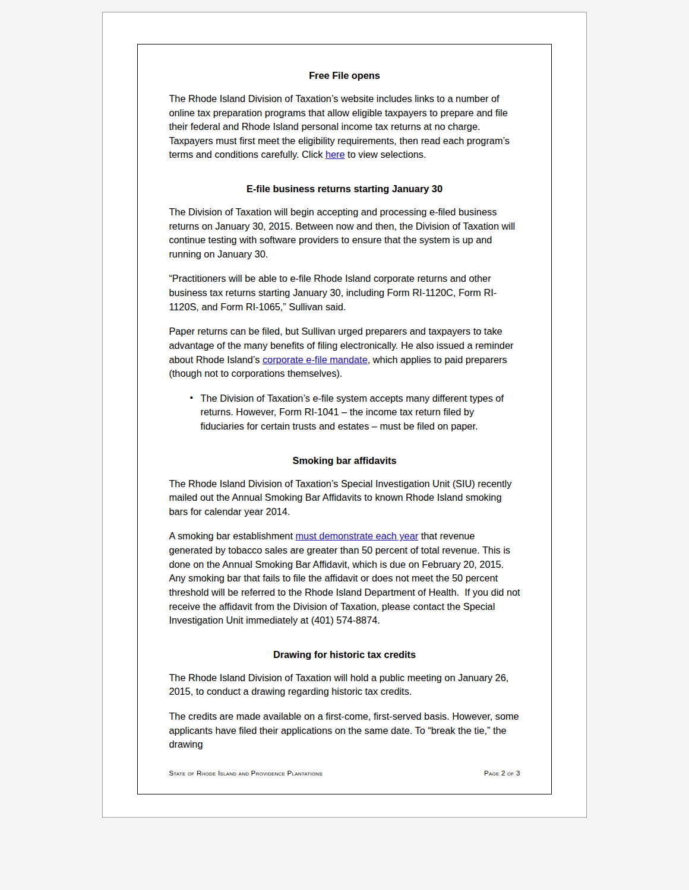Free File opens
The Rhode Island Division of Taxation’s website includes links to a number of online tax preparation programs that allow eligible taxpayers to prepare and file their federal and Rhode Island personal income tax returns at no charge. Taxpayers must first meet the eligibility requirements, then read each program’s terms and conditions carefully. Click here to view selections.
E-file business returns starting January 30
The Division of Taxation will begin accepting and processing e-filed business returns on January 30, 2015. Between now and then, the Division of Taxation will continue testing with software providers to ensure that the system is up and running on January 30.
“Practitioners will be able to e-file Rhode Island corporate returns and other business tax returns starting January 30, including Form RI-1120C, Form RI-1120S, and Form RI-1065,” Sullivan said.
Paper returns can be filed, but Sullivan urged preparers and taxpayers to take advantage of the many benefits of filing electronically. He also issued a reminder about Rhode Island’s corporate e-file mandate, which applies to paid preparers (though not to corporations themselves).
The Division of Taxation’s e-file system accepts many different types of returns. However, Form RI-1041 – the income tax return filed by fiduciaries for certain trusts and estates – must be filed on paper.
Smoking bar affidavits
The Rhode Island Division of Taxation’s Special Investigation Unit (SIU) recently mailed out the Annual Smoking Bar Affidavits to known Rhode Island smoking bars for calendar year 2014.
A smoking bar establishment must demonstrate each year that revenue generated by tobacco sales are greater than 50 percent of total revenue. This is done on the Annual Smoking Bar Affidavit, which is due on February 20, 2015. Any smoking bar that fails to file the affidavit or does not meet the 50 percent threshold will be referred to the Rhode Island Department of Health. If you did not receive the affidavit from the Division of Taxation, please contact the Special Investigation Unit immediately at (401) 574-8874.
Drawing for historic tax credits
The Rhode Island Division of Taxation will hold a public meeting on January 26, 2015, to conduct a drawing regarding historic tax credits.
The credits are made available on a first-come, first-served basis. However, some applicants have filed their applications on the same date. To “break the tie,” the drawing
State of Rhode Island and Providence Plantations Page 2 of 3